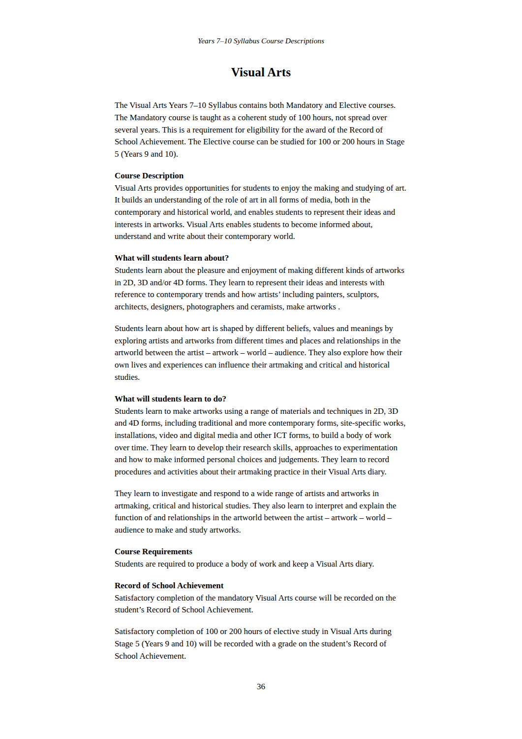Years 7–10 Syllabus Course Descriptions
Visual Arts
The Visual Arts Years 7–10 Syllabus contains both Mandatory and Elective courses. The Mandatory course is taught as a coherent study of 100 hours, not spread over several years. This is a requirement for eligibility for the award of the Record of School Achievement. The Elective course can be studied for 100 or 200 hours in Stage 5 (Years 9 and 10).
Course Description
Visual Arts provides opportunities for students to enjoy the making and studying of art. It builds an understanding of the role of art in all forms of media, both in the contemporary and historical world, and enables students to represent their ideas and interests in artworks. Visual Arts enables students to become informed about, understand and write about their contemporary world.
What will students learn about?
Students learn about the pleasure and enjoyment of making different kinds of artworks in 2D, 3D and/or 4D forms. They learn to represent their ideas and interests with reference to contemporary trends and how artists’ including painters, sculptors, architects, designers, photographers and ceramists, make artworks .
Students learn about how art is shaped by different beliefs, values and meanings by exploring artists and artworks from different times and places and relationships in the artworld between the artist – artwork – world – audience. They also explore how their own lives and experiences can influence their artmaking and critical and historical studies.
What will students learn to do?
Students learn to make artworks using a range of materials and techniques in 2D, 3D and 4D forms, including traditional and more contemporary forms, site-specific works, installations, video and digital media and other ICT forms, to build a body of work over time. They learn to develop their research skills, approaches to experimentation and how to make informed personal choices and judgements. They learn to record procedures and activities about their artmaking practice in their Visual Arts diary.
They learn to investigate and respond to a wide range of artists and artworks in artmaking, critical and historical studies. They also learn to interpret and explain the function of and relationships in the artworld between the artist – artwork – world – audience to make and study artworks.
Course Requirements
Students are required to produce a body of work and keep a Visual Arts diary.
Record of School Achievement
Satisfactory completion of the mandatory Visual Arts course will be recorded on the student’s Record of School Achievement.
Satisfactory completion of 100 or 200 hours of elective study in Visual Arts during Stage 5 (Years 9 and 10) will be recorded with a grade on the student’s Record of School Achievement.
36